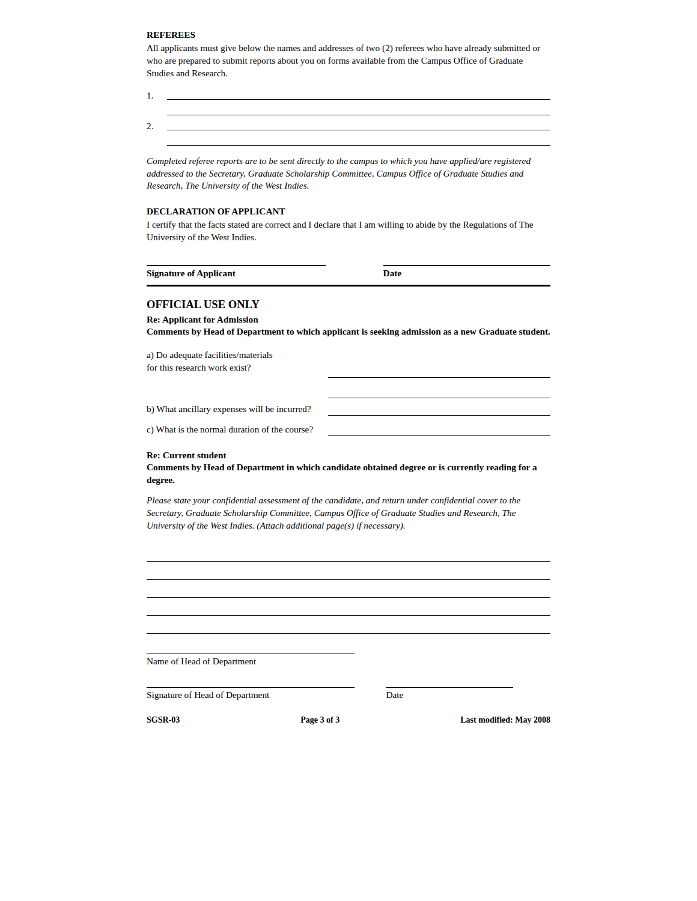REFEREES
All applicants must give below the names and addresses of two (2) referees who have already submitted or who are prepared to submit reports about you on forms available from the Campus Office of Graduate Studies and Research.
Completed referee reports are to be sent directly to the campus to which you have applied/are registered addressed to the Secretary, Graduate Scholarship Committee, Campus Office of Graduate Studies and Research, The University of the West Indies.
DECLARATION OF APPLICANT
I certify that the facts stated are correct and I declare that I am willing to abide by the Regulations of The University of the West Indies.
Signature of Applicant
Date
OFFICIAL USE ONLY
Re: Applicant for Admission
Comments by Head of Department to which applicant is seeking admission as a new Graduate student.
a) Do adequate facilities/materials
for this research work exist?
b) What ancillary expenses will be incurred?
c) What is the normal duration of the course?
Re: Current student
Comments by Head of Department in which candidate obtained degree or is currently reading for a degree.
Please state your confidential assessment of the candidate, and return under confidential cover to the Secretary, Graduate Scholarship Committee, Campus Office of Graduate Studies and Research, The University of the West Indies. (Attach additional page(s) if necessary).
Name of Head of Department
Signature of Head of Department
Date
SGSR-03
Page 3 of 3
Last modified: May 2008